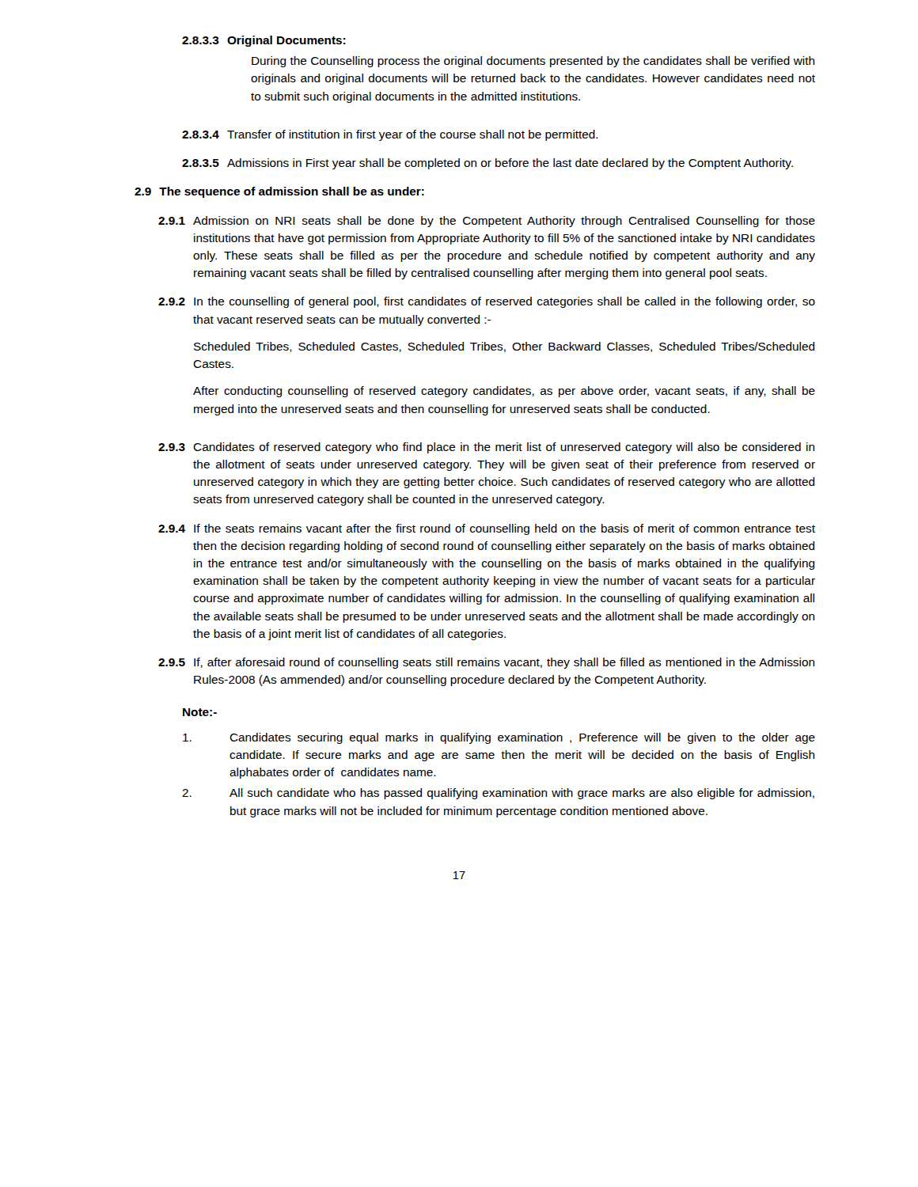2.8.3.3
Original Documents:
During the Counselling process the original documents presented by the candidates shall be verified with originals and original documents will be returned back to the candidates. However candidates need not to submit such original documents in the admitted institutions.
2.8.3.4
Transfer of institution in first year of the course shall not be permitted.
2.8.3.5
Admissions in First year shall be completed on or before the last date declared by the Comptent Authority.
2.9
The sequence of admission shall be as under:
2.9.1
Admission on NRI seats shall be done by the Competent Authority through Centralised Counselling for those institutions that have got permission from Appropriate Authority to fill 5% of the sanctioned intake by NRI candidates only. These seats shall be filled as per the procedure and schedule notified by competent authority and any remaining vacant seats shall be filled by centralised counselling after merging them into general pool seats.
2.9.2
In the counselling of general pool, first candidates of reserved categories shall be called in the following order, so that vacant reserved seats can be mutually converted :-
Scheduled Tribes, Scheduled Castes, Scheduled Tribes, Other Backward Classes, Scheduled Tribes/Scheduled Castes.
After conducting counselling of reserved category candidates, as per above order, vacant seats, if any, shall be merged into the unreserved seats and then counselling for unreserved seats shall be conducted.
2.9.3
Candidates of reserved category who find place in the merit list of unreserved category will also be considered in the allotment of seats under unreserved category. They will be given seat of their preference from reserved or unreserved category in which they are getting better choice. Such candidates of reserved category who are allotted seats from unreserved category shall be counted in the unreserved category.
2.9.4
If the seats remains vacant after the first round of counselling held on the basis of merit of common entrance test then the decision regarding holding of second round of counselling either separately on the basis of marks obtained in the entrance test and/or simultaneously with the counselling on the basis of marks obtained in the qualifying examination shall be taken by the competent authority keeping in view the number of vacant seats for a particular course and approximate number of candidates willing for admission. In the counselling of qualifying examination all the available seats shall be presumed to be under unreserved seats and the allotment shall be made accordingly on the basis of a joint merit list of candidates of all categories.
2.9.5
If, after aforesaid round of counselling seats still remains vacant, they shall be filled as mentioned in the Admission Rules-2008 (As ammended) and/or counselling procedure declared by the Competent Authority.
Note:-
1.
Candidates securing equal marks in qualifying examination , Preference will be given to the older age candidate. If secure marks and age are same then the merit will be decided on the basis of English alphabates order of candidates name.
2.
All such candidate who has passed qualifying examination with grace marks are also eligible for admission, but grace marks will not be included for minimum percentage condition mentioned above.
17